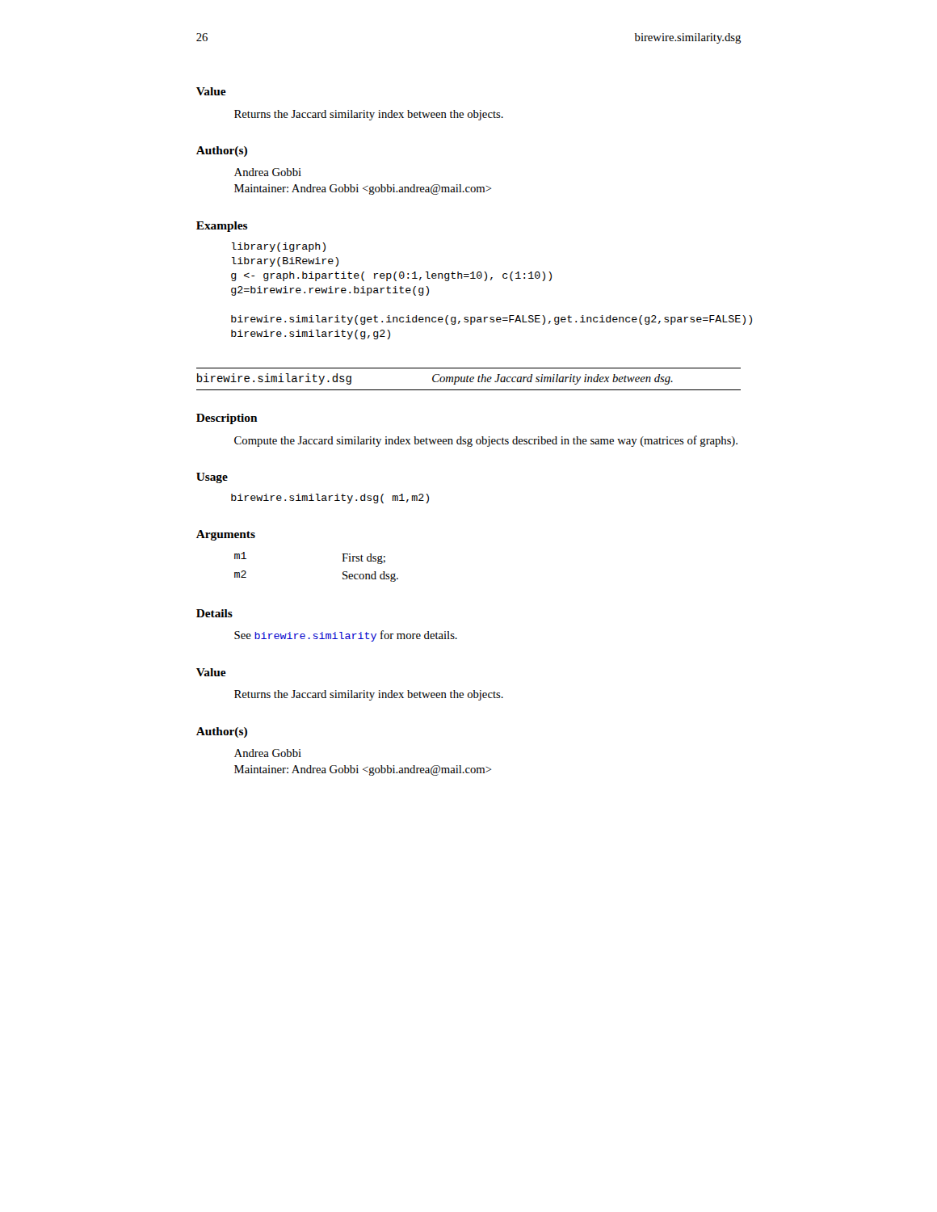26 birewire.similarity.dsg
Value
Returns the Jaccard similarity index between the objects.
Author(s)
Andrea Gobbi
Maintainer: Andrea Gobbi <gobbi.andrea@mail.com>
Examples
library(igraph)
library(BiRewire)
g <- graph.bipartite( rep(0:1,length=10), c(1:10))
g2=birewire.rewire.bipartite(g)

birewire.similarity(get.incidence(g,sparse=FALSE),get.incidence(g2,sparse=FALSE))
birewire.similarity(g,g2)
birewire.similarity.dsg Compute the Jaccard similarity index between dsg.
Description
Compute the Jaccard similarity index between dsg objects described in the same way (matrices of graphs).
Usage
birewire.similarity.dsg( m1,m2)
Arguments
| m1 | First dsg; |
| m2 | Second dsg. |
Details
See birewire.similarity for more details.
Value
Returns the Jaccard similarity index between the objects.
Author(s)
Andrea Gobbi
Maintainer: Andrea Gobbi <gobbi.andrea@mail.com>